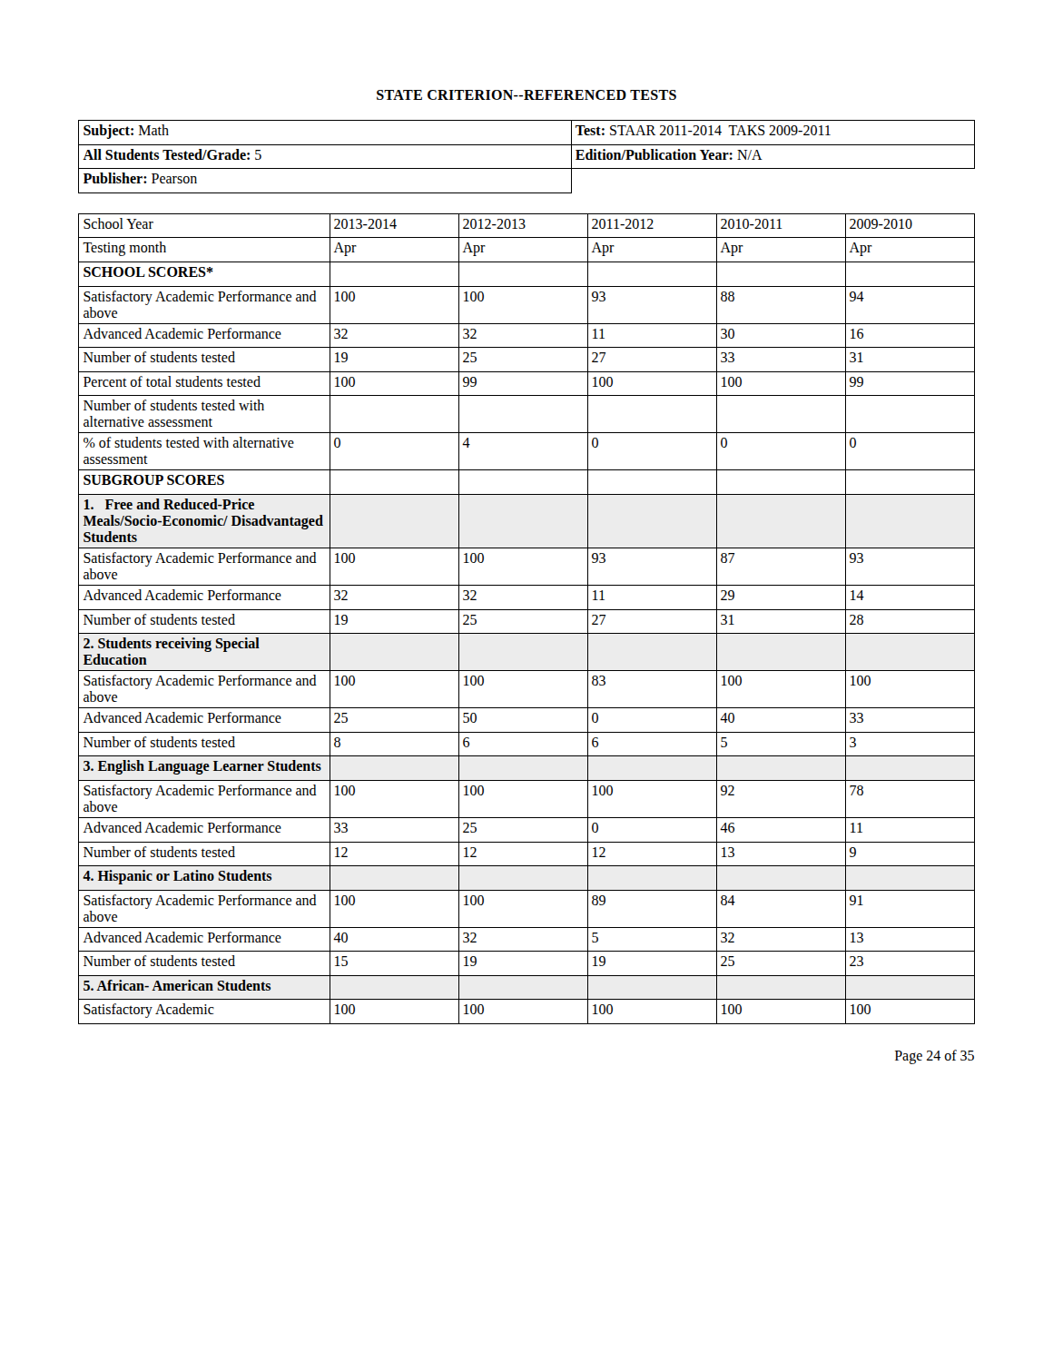STATE CRITERION--REFERENCED TESTS
| Subject: Math | Test: STAAR 2011-2014 TAKS 2009-2011 |
| All Students Tested/Grade: 5 | Edition/Publication Year: N/A |
| Publisher: Pearson | |
| School Year | 2013-2014 | 2012-2013 | 2011-2012 | 2010-2011 | 2009-2010 |
| Testing month | Apr | Apr | Apr | Apr | Apr |
| SCHOOL SCORES* | | | | | |
| Satisfactory Academic Performance and above | 100 | 100 | 93 | 88 | 94 |
| Advanced Academic Performance | 32 | 32 | 11 | 30 | 16 |
| Number of students tested | 19 | 25 | 27 | 33 | 31 |
| Percent of total students tested | 100 | 99 | 100 | 100 | 99 |
| Number of students tested with alternative assessment | | | | | |
| % of students tested with alternative assessment | 0 | 4 | 0 | 0 | 0 |
| SUBGROUP SCORES | | | | | |
| 1. Free and Reduced-Price Meals/Socio-Economic/ Disadvantaged Students | | | | | |
| Satisfactory Academic Performance and above | 100 | 100 | 93 | 87 | 93 |
| Advanced Academic Performance | 32 | 32 | 11 | 29 | 14 |
| Number of students tested | 19 | 25 | 27 | 31 | 28 |
| 2. Students receiving Special Education | | | | | |
| Satisfactory Academic Performance and above | 100 | 100 | 83 | 100 | 100 |
| Advanced Academic Performance | 25 | 50 | 0 | 40 | 33 |
| Number of students tested | 8 | 6 | 6 | 5 | 3 |
| 3. English Language Learner Students | | | | | |
| Satisfactory Academic Performance and above | 100 | 100 | 100 | 92 | 78 |
| Advanced Academic Performance | 33 | 25 | 0 | 46 | 11 |
| Number of students tested | 12 | 12 | 12 | 13 | 9 |
| 4. Hispanic or Latino Students | | | | | |
| Satisfactory Academic Performance and above | 100 | 100 | 89 | 84 | 91 |
| Advanced Academic Performance | 40 | 32 | 5 | 32 | 13 |
| Number of students tested | 15 | 19 | 19 | 25 | 23 |
| 5. African- American Students | | | | | |
| Satisfactory Academic | 100 | 100 | 100 | 100 | 100 |
Page 24 of 35